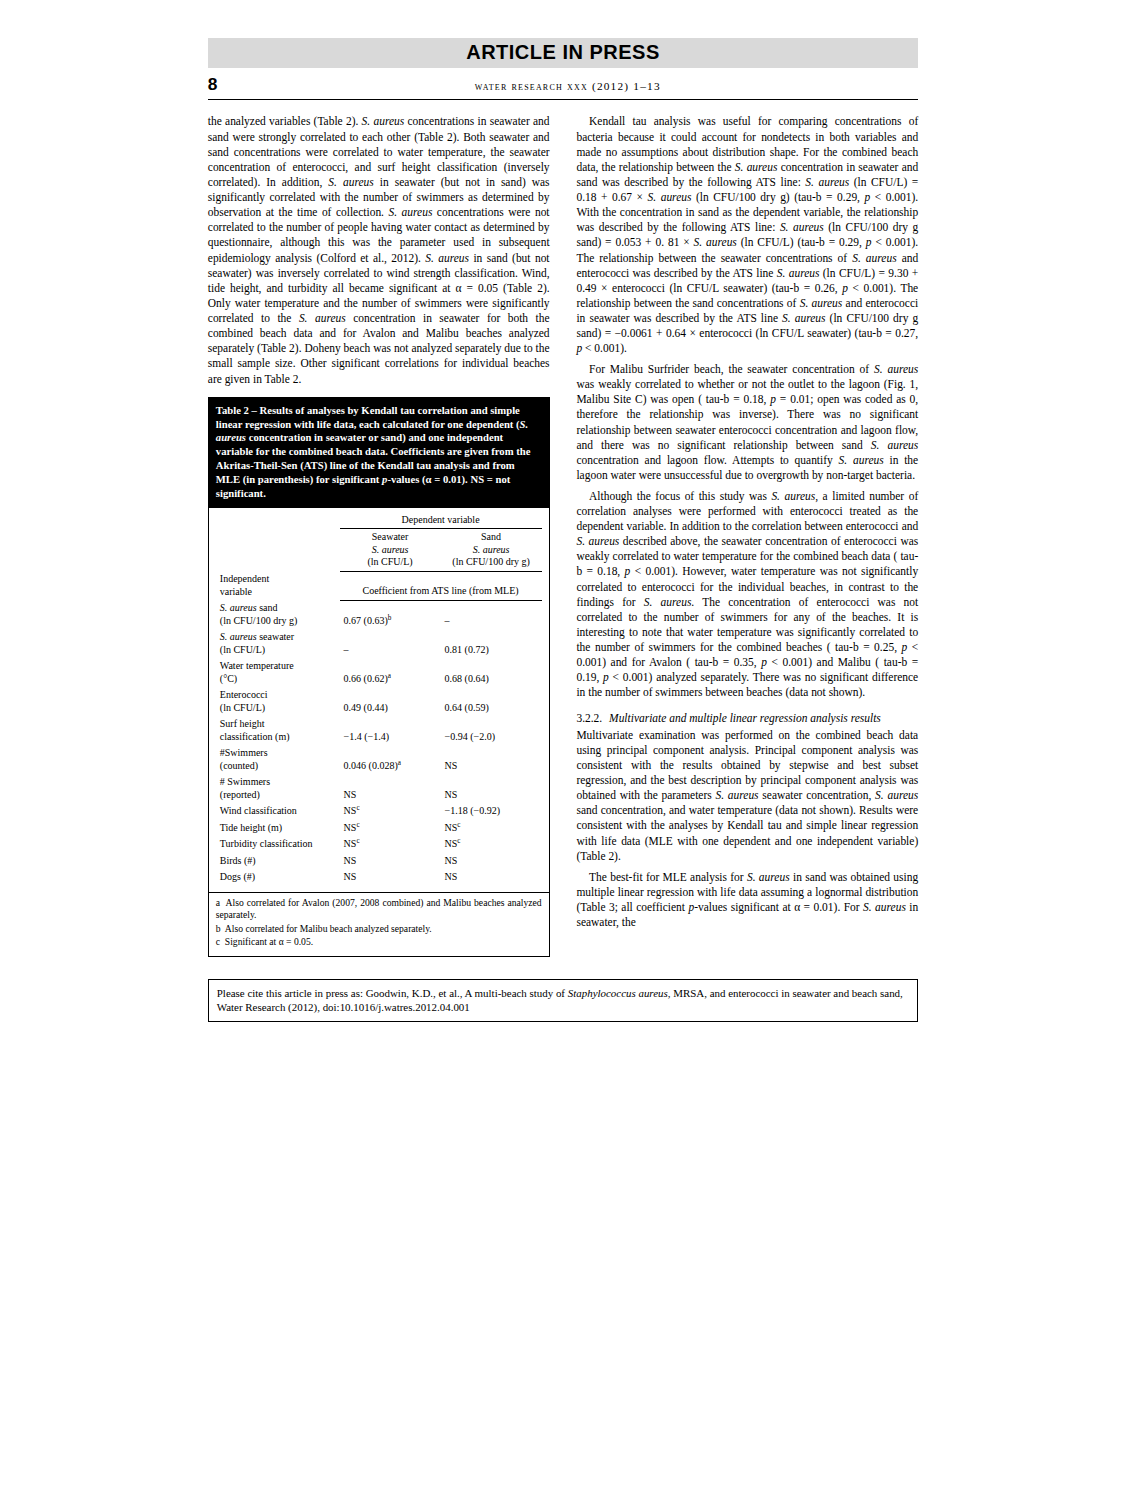ARTICLE IN PRESS
8
water research xxx (2012) 1–13
the analyzed variables (Table 2). S. aureus concentrations in seawater and sand were strongly correlated to each other (Table 2). Both seawater and sand concentrations were correlated to water temperature, the seawater concentration of enterococci, and surf height classification (inversely correlated). In addition, S. aureus in seawater (but not in sand) was significantly correlated with the number of swimmers as determined by observation at the time of collection. S. aureus concentrations were not correlated to the number of people having water contact as determined by questionnaire, although this was the parameter used in subsequent epidemiology analysis (Colford et al., 2012). S. aureus in sand (but not seawater) was inversely correlated to wind strength classification. Wind, tide height, and turbidity all became significant at α = 0.05 (Table 2). Only water temperature and the number of swimmers were significantly correlated to the S. aureus concentration in seawater for both the combined beach data and for Avalon and Malibu beaches analyzed separately (Table 2). Doheny beach was not analyzed separately due to the small sample size. Other significant correlations for individual beaches are given in Table 2.
Table 2 – Results of analyses by Kendall tau correlation and simple linear regression with life data, each calculated for one dependent (S. aureus concentration in seawater or sand) and one independent variable for the combined beach data. Coefficients are given from the Akritas-Theil-Sen (ATS) line of the Kendall tau analysis and from MLE (in parenthesis) for significant p-values (α = 0.01). NS = not significant.
| | Dependent variable |
| | Seawater S. aureus (ln CFU/L) | Sand S. aureus (ln CFU/100 dry g) |
| Independent variable | Coefficient from ATS line (from MLE) |
| S. aureus sand (ln CFU/100 dry g) | 0.67 (0.63) b | – |
| S. aureus seawater (ln CFU/L) | – | 0.81 (0.72) |
| Water temperature (°C) | 0.66 (0.62) a | 0.68 (0.64) |
| Enterococci (ln CFU/L) | 0.49 (0.44) | 0.64 (0.59) |
| Surf height classification (m) | −1.4 (−1.4) | −0.94 (−2.0) |
| #Swimmers (counted) | 0.046 (0.028) a | NS |
| # Swimmers (reported) | NS | NS |
| Wind classification | NS c | −1.18 (−0.92) |
| Tide height (m) | NS c | NS c |
| Turbidity classification | NS c | NS c |
| Birds (#) | NS | NS |
| Dogs (#) | NS | NS |
a Also correlated for Avalon (2007, 2008 combined) and Malibu beaches analyzed separately.
b Also correlated for Malibu beach analyzed separately.
c Significant at α = 0.05.
Kendall tau analysis was useful for comparing concentrations of bacteria because it could account for nondetects in both variables and made no assumptions about distribution shape. For the combined beach data, the relationship between the S. aureus concentration in seawater and sand was described by the following ATS line: S. aureus (ln CFU/L) = 0.18 + 0.67 × S. aureus (ln CFU/100 dry g) (tau-b = 0.29, p < 0.001). With the concentration in sand as the dependent variable, the relationship was described by the following ATS line: S. aureus (ln CFU/100 dry g sand) = 0.053 + 0. 81 × S. aureus (ln CFU/L) (tau-b = 0.29, p < 0.001). The relationship between the seawater concentrations of S. aureus and enterococci was described by the ATS line S. aureus (ln CFU/L) = 9.30 + 0.49 × enterococci (ln CFU/L seawater) (tau-b = 0.26, p < 0.001). The relationship between the sand concentrations of S. aureus and enterococci in seawater was described by the ATS line S. aureus (ln CFU/100 dry g sand) = −0.0061 + 0.64 × enterococci (ln CFU/L seawater) (tau-b = 0.27, p < 0.001).
For Malibu Surfrider beach, the seawater concentration of S. aureus was weakly correlated to whether or not the outlet to the lagoon (Fig. 1, Malibu Site C) was open ( tau-b = 0.18, p = 0.01; open was coded as 0, therefore the relationship was inverse). There was no significant relationship between seawater enterococci concentration and lagoon flow, and there was no significant relationship between sand S. aureus concentration and lagoon flow. Attempts to quantify S. aureus in the lagoon water were unsuccessful due to overgrowth by non-target bacteria.
Although the focus of this study was S. aureus, a limited number of correlation analyses were performed with enterococci treated as the dependent variable. In addition to the correlation between enterococci and S. aureus described above, the seawater concentration of enterococci was weakly correlated to water temperature for the combined beach data ( tau-b = 0.18, p < 0.001). However, water temperature was not significantly correlated to enterococci for the individual beaches, in contrast to the findings for S. aureus. The concentration of enterococci was not correlated to the number of swimmers for any of the beaches. It is interesting to note that water temperature was significantly correlated to the number of swimmers for the combined beaches ( tau-b = 0.25, p < 0.001) and for Avalon ( tau-b = 0.35, p < 0.001) and Malibu ( tau-b = 0.19, p < 0.001) analyzed separately. There was no significant difference in the number of swimmers between beaches (data not shown).
3.2.2. Multivariate and multiple linear regression analysis results
Multivariate examination was performed on the combined beach data using principal component analysis. Principal component analysis was consistent with the results obtained by stepwise and best subset regression, and the best description by principal component analysis was obtained with the parameters S. aureus seawater concentration, S. aureus sand concentration, and water temperature (data not shown). Results were consistent with the analyses by Kendall tau and simple linear regression with life data (MLE with one dependent and one independent variable) (Table 2).
The best-fit for MLE analysis for S. aureus in sand was obtained using multiple linear regression with life data assuming a lognormal distribution (Table 3; all coefficient p-values significant at α = 0.01). For S. aureus in seawater, the
Please cite this article in press as: Goodwin, K.D., et al., A multi-beach study of Staphylococcus aureus, MRSA, and enterococci in seawater and beach sand, Water Research (2012), doi:10.1016/j.watres.2012.04.001